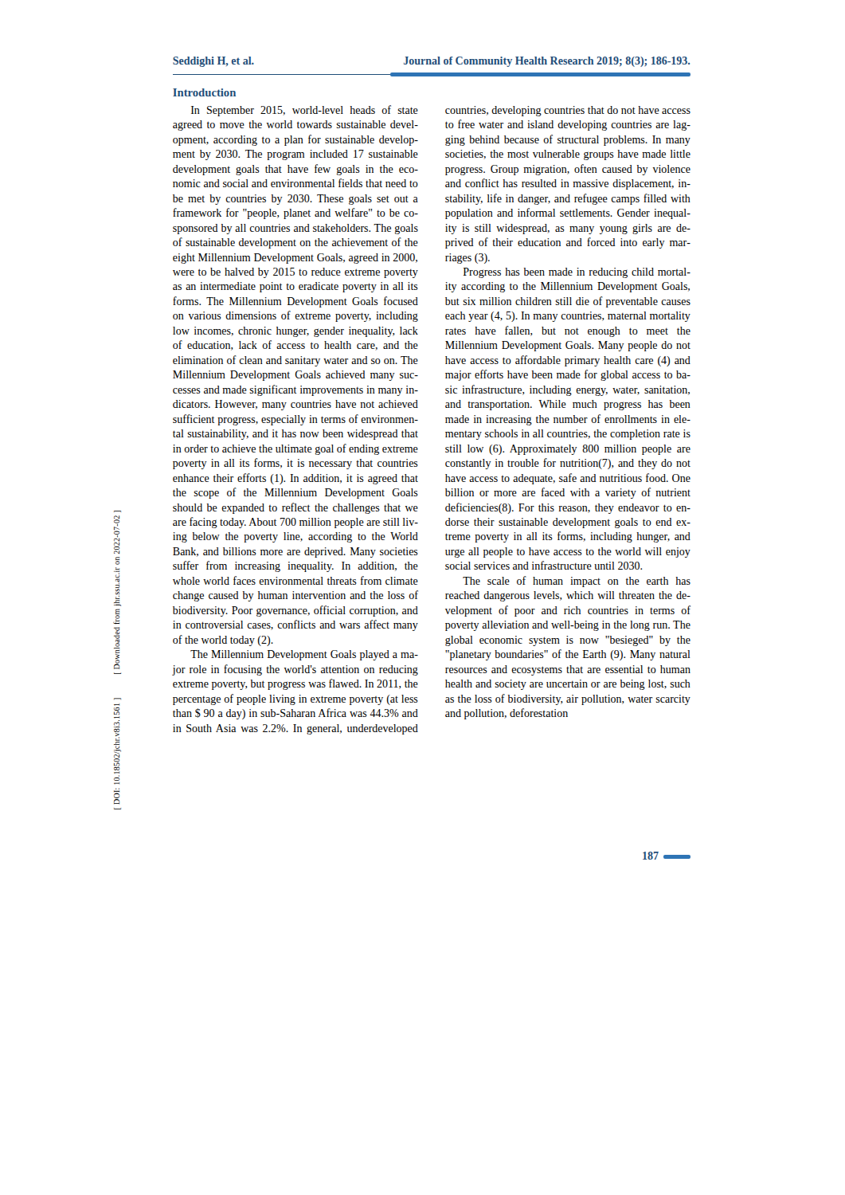[ DOI: 10.18502/jchr.v8i3.1561 ] [ Downloaded from jhr.ssu.ac.ir on 2022-07-02 ]
Seddighi H, et al.
Journal of Community Health Research 2019; 8(3); 186-193.
Introduction
In September 2015, world-level heads of state agreed to move the world towards sustainable development, according to a plan for sustainable development by 2030. The program included 17 sustainable development goals that have few goals in the economic and social and environmental fields that need to be met by countries by 2030. These goals set out a framework for "people, planet and welfare" to be co-sponsored by all countries and stakeholders. The goals of sustainable development on the achievement of the eight Millennium Development Goals, agreed in 2000, were to be halved by 2015 to reduce extreme poverty as an intermediate point to eradicate poverty in all its forms. The Millennium Development Goals focused on various dimensions of extreme poverty, including low incomes, chronic hunger, gender inequality, lack of education, lack of access to health care, and the elimination of clean and sanitary water and so on. The Millennium Development Goals achieved many successes and made significant improvements in many indicators. However, many countries have not achieved sufficient progress, especially in terms of environmental sustainability, and it has now been widespread that in order to achieve the ultimate goal of ending extreme poverty in all its forms, it is necessary that countries enhance their efforts (1). In addition, it is agreed that the scope of the Millennium Development Goals should be expanded to reflect the challenges that we are facing today. About 700 million people are still living below the poverty line, according to the World Bank, and billions more are deprived. Many societies suffer from increasing inequality. In addition, the whole world faces environmental threats from climate change caused by human intervention and the loss of biodiversity. Poor governance, official corruption, and in controversial cases, conflicts and wars affect many of the world today (2).
The Millennium Development Goals played a major role in focusing the world's attention on reducing extreme poverty, but progress was flawed. In 2011, the percentage of people living in extreme poverty (at less than $ 90 a day) in sub-Saharan Africa was 44.3% and in South Asia was 2.2%. In general, underdeveloped countries, developing countries that do not have access to free water and island developing countries are lagging behind because of structural problems. In many societies, the most vulnerable groups have made little progress. Group migration, often caused by violence and conflict has resulted in massive displacement, instability, life in danger, and refugee camps filled with population and informal settlements. Gender inequality is still widespread, as many young girls are deprived of their education and forced into early marriages (3).
Progress has been made in reducing child mortality according to the Millennium Development Goals, but six million children still die of preventable causes each year (4, 5). In many countries, maternal mortality rates have fallen, but not enough to meet the Millennium Development Goals. Many people do not have access to affordable primary health care (4) and major efforts have been made for global access to basic infrastructure, including energy, water, sanitation, and transportation. While much progress has been made in increasing the number of enrollments in elementary schools in all countries, the completion rate is still low (6). Approximately 800 million people are constantly in trouble for nutrition(7), and they do not have access to adequate, safe and nutritious food. One billion or more are faced with a variety of nutrient deficiencies(8). For this reason, they endeavor to endorse their sustainable development goals to end extreme poverty in all its forms, including hunger, and urge all people to have access to the world will enjoy social services and infrastructure until 2030.
The scale of human impact on the earth has reached dangerous levels, which will threaten the development of poor and rich countries in terms of poverty alleviation and well-being in the long run. The global economic system is now "besieged" by the "planetary boundaries" of the Earth (9). Many natural resources and ecosystems that are essential to human health and society are uncertain or are being lost, such as the loss of biodiversity, air pollution, water scarcity and pollution, deforestation
187